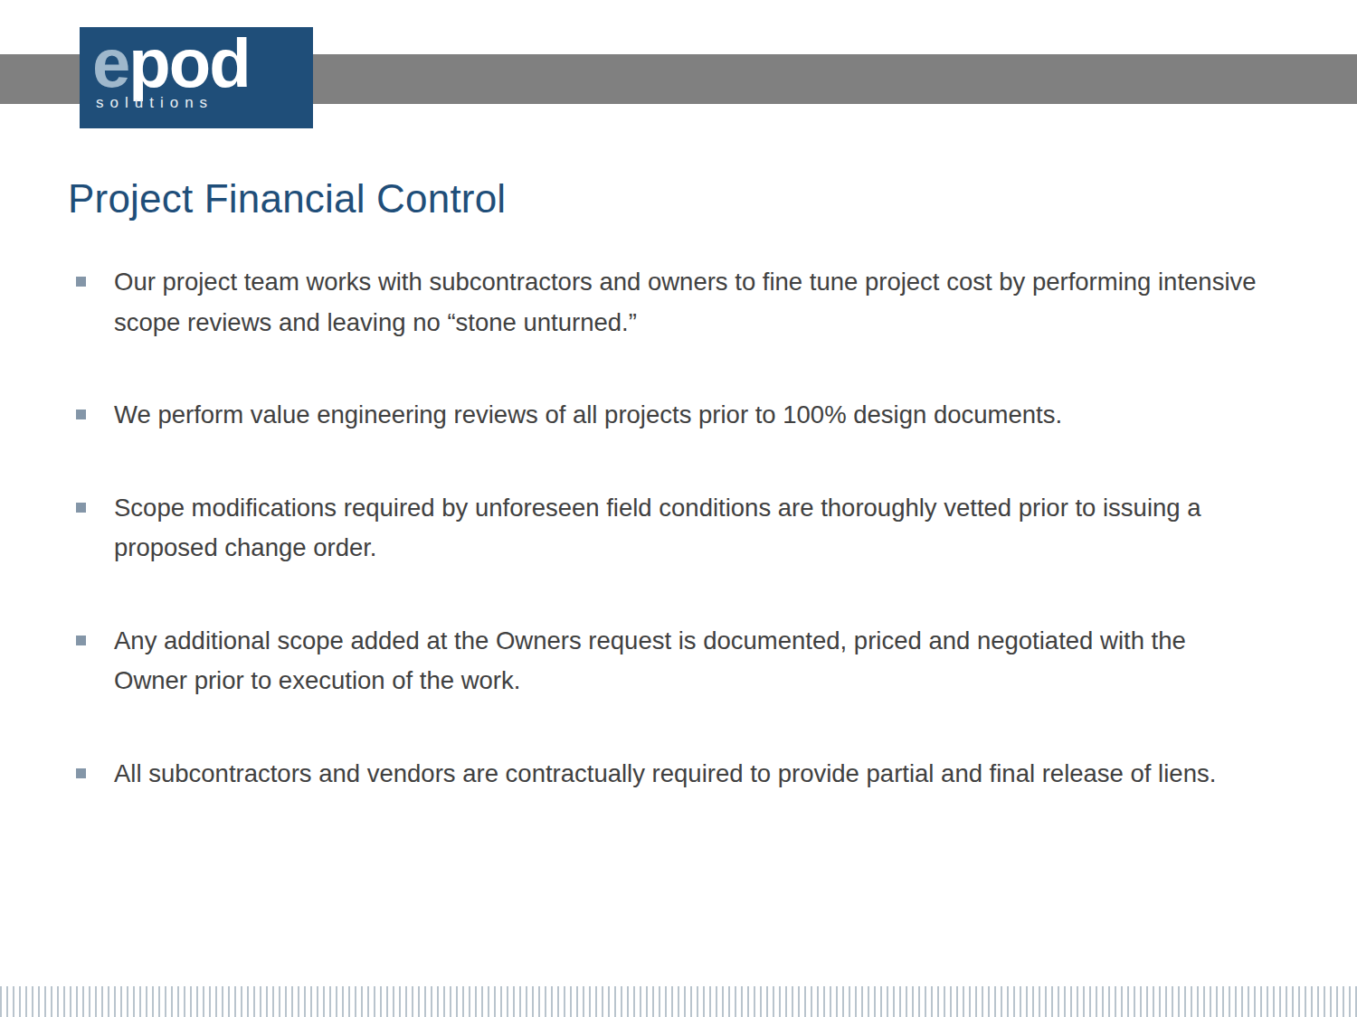epod
solutions
Project Financial Control
Our project team works with subcontractors and owners to fine tune project cost by performing intensive scope reviews and leaving no “stone unturned.”
We perform value engineering reviews of all projects prior to 100% design documents.
Scope modifications required by unforeseen field conditions are thoroughly vetted prior to issuing a proposed change order.
Any additional scope added at the Owners request is documented, priced and negotiated with the Owner prior to execution of the work.
All subcontractors and vendors are contractually required to provide partial and final release of liens.